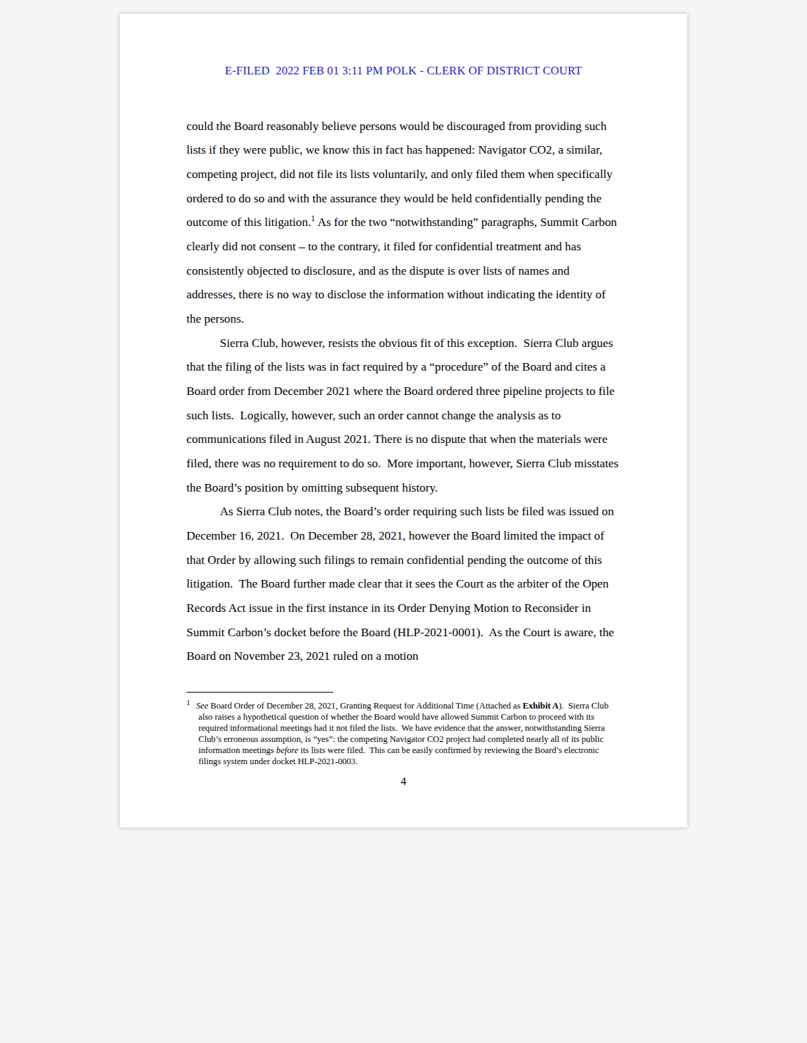E-FILED 2022 FEB 01 3:11 PM POLK - CLERK OF DISTRICT COURT
could the Board reasonably believe persons would be discouraged from providing such lists if they were public, we know this in fact has happened: Navigator CO2, a similar, competing project, did not file its lists voluntarily, and only filed them when specifically ordered to do so and with the assurance they would be held confidentially pending the outcome of this litigation.1 As for the two “notwithstanding” paragraphs, Summit Carbon clearly did not consent – to the contrary, it filed for confidential treatment and has consistently objected to disclosure, and as the dispute is over lists of names and addresses, there is no way to disclose the information without indicating the identity of the persons.
Sierra Club, however, resists the obvious fit of this exception. Sierra Club argues that the filing of the lists was in fact required by a “procedure” of the Board and cites a Board order from December 2021 where the Board ordered three pipeline projects to file such lists. Logically, however, such an order cannot change the analysis as to communications filed in August 2021. There is no dispute that when the materials were filed, there was no requirement to do so. More important, however, Sierra Club misstates the Board’s position by omitting subsequent history.
As Sierra Club notes, the Board’s order requiring such lists be filed was issued on December 16, 2021. On December 28, 2021, however the Board limited the impact of that Order by allowing such filings to remain confidential pending the outcome of this litigation. The Board further made clear that it sees the Court as the arbiter of the Open Records Act issue in the first instance in its Order Denying Motion to Reconsider in Summit Carbon’s docket before the Board (HLP-2021-0001). As the Court is aware, the Board on November 23, 2021 ruled on a motion
1 See Board Order of December 28, 2021, Granting Request for Additional Time (Attached as Exhibit A). Sierra Club also raises a hypothetical question of whether the Board would have allowed Summit Carbon to proceed with its required informational meetings had it not filed the lists. We have evidence that the answer, notwithstanding Sierra Club’s erroneous assumption, is “yes”: the competing Navigator CO2 project had completed nearly all of its public information meetings before its lists were filed. This can be easily confirmed by reviewing the Board’s electronic filings system under docket HLP-2021-0003.
4